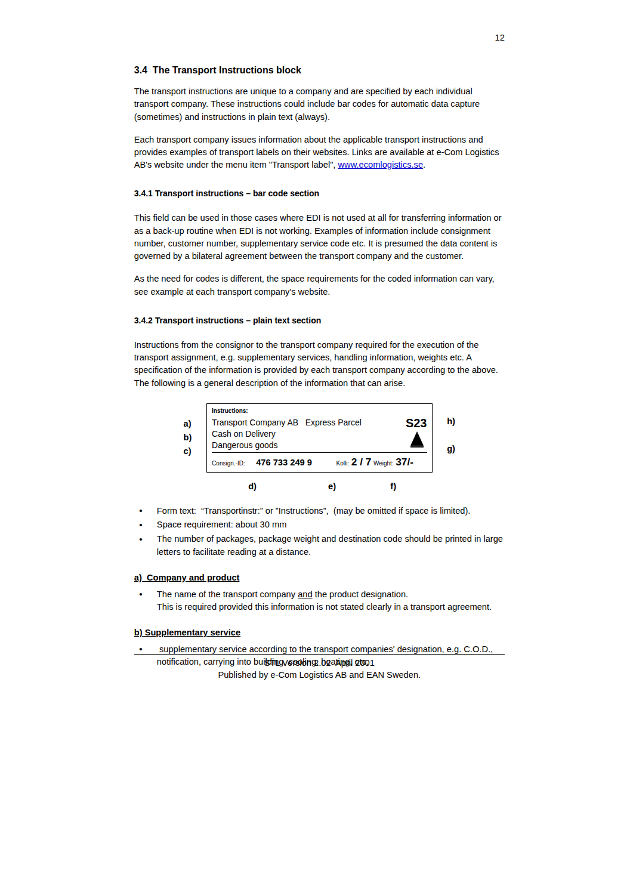12
3.4 The Transport Instructions block
The transport instructions are unique to a company and are specified by each individual transport company. These instructions could include bar codes for automatic data capture (sometimes) and instructions in plain text (always).
Each transport company issues information about the applicable transport instructions and provides examples of transport labels on their websites. Links are available at e-Com Logistics AB's website under the menu item "Transport label", www.ecomlogistics.se.
3.4.1 Transport instructions – bar code section
This field can be used in those cases where EDI is not used at all for transferring information or as a back-up routine when EDI is not working. Examples of information include consignment number, customer number, supplementary service code etc. It is presumed the data content is governed by a bilateral agreement between the transport company and the customer.
As the need for codes is different, the space requirements for the coded information can vary, see example at each transport company's website.
3.4.2 Transport instructions – plain text section
Instructions from the consignor to the transport company required for the execution of the transport assignment, e.g. supplementary services, handling information, weights etc. A specification of the information is provided by each transport company according to the above. The following is a general description of the information that can arise.
a)
b)
c)
h) g)
Instructions:
Transport Company AB Express Parcel
Cash on Delivery
Dangerous goods
S23
Consign.-ID: 476 733 249 9 Kolli: 2 / 7 Weight: 37/-
d) e) f)
Form text: “Transportinstr:” or ”Instructions”, (may be omitted if space is limited).
Space requirement: about 30 mm
The number of packages, package weight and destination code should be printed in large letters to facilitate reading at a distance.
a) Company and product
The name of the transport company and the product designation.
This is required provided this information is not stated clearly in a transport agreement.
b) Supplementary service
supplementary service according to the transport companies' designation, e.g. C.O.D., notification, carrying into building, cooling, heating, etc.
STL Version 2.02 April 2001
Published by e-Com Logistics AB and EAN Sweden.